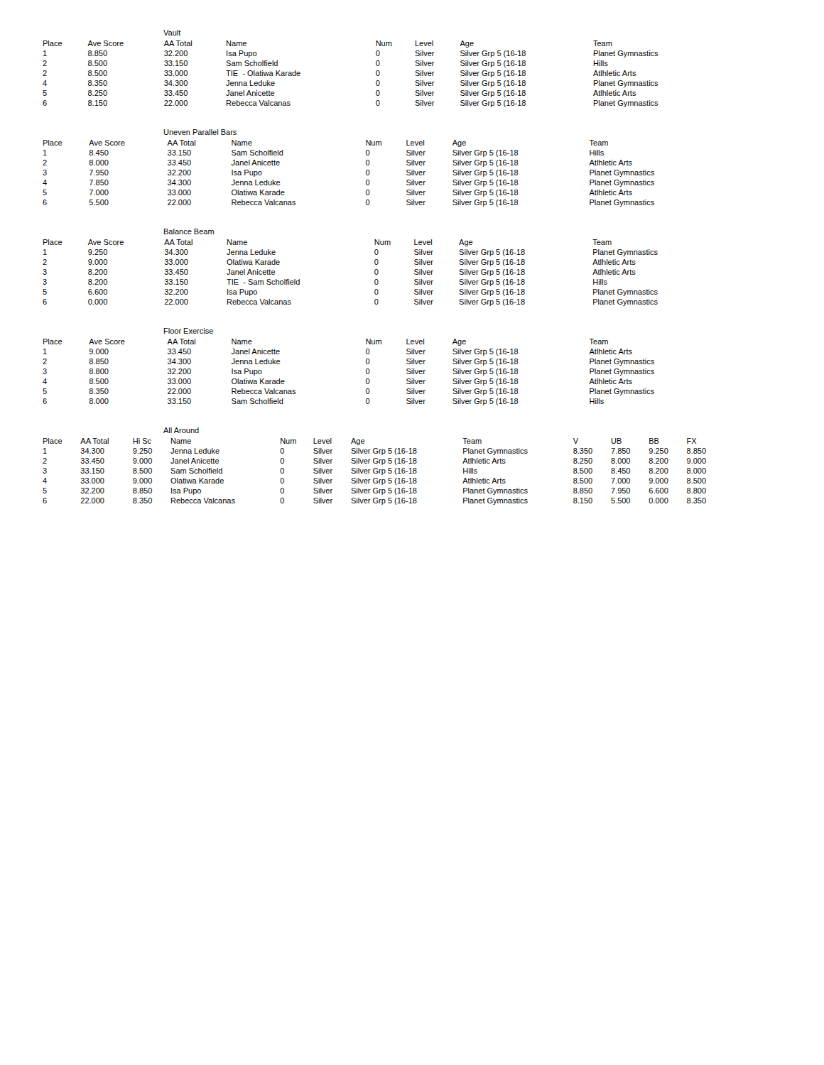Vault
| Place | Ave Score | AA Total | Name | Num | Level | Age | Team |
| --- | --- | --- | --- | --- | --- | --- | --- |
| 1 | 8.850 | 32.200 | Isa Pupo | 0 | Silver | Silver Grp 5 (16-18 | Planet Gymnastics |
| 2 | 8.500 | 33.150 | Sam Scholfield | 0 | Silver | Silver Grp 5 (16-18 | Hills |
| 2 | 8.500 | 33.000 | TIE - Olatiwa Karade | 0 | Silver | Silver Grp 5 (16-18 | Atlhletic Arts |
| 4 | 8.350 | 34.300 | Jenna Leduke | 0 | Silver | Silver Grp 5 (16-18 | Planet Gymnastics |
| 5 | 8.250 | 33.450 | Janel Anicette | 0 | Silver | Silver Grp 5 (16-18 | Atlhletic Arts |
| 6 | 8.150 | 22.000 | Rebecca Valcanas | 0 | Silver | Silver Grp 5 (16-18 | Planet Gymnastics |
Uneven Parallel Bars
| Place | Ave Score | AA Total | Name | Num | Level | Age | Team |
| --- | --- | --- | --- | --- | --- | --- | --- |
| 1 | 8.450 | 33.150 | Sam Scholfield | 0 | Silver | Silver Grp 5 (16-18 | Hills |
| 2 | 8.000 | 33.450 | Janel Anicette | 0 | Silver | Silver Grp 5 (16-18 | Atlhletic Arts |
| 3 | 7.950 | 32.200 | Isa Pupo | 0 | Silver | Silver Grp 5 (16-18 | Planet Gymnastics |
| 4 | 7.850 | 34.300 | Jenna Leduke | 0 | Silver | Silver Grp 5 (16-18 | Planet Gymnastics |
| 5 | 7.000 | 33.000 | Olatiwa Karade | 0 | Silver | Silver Grp 5 (16-18 | Atlhletic Arts |
| 6 | 5.500 | 22.000 | Rebecca Valcanas | 0 | Silver | Silver Grp 5 (16-18 | Planet Gymnastics |
Balance Beam
| Place | Ave Score | AA Total | Name | Num | Level | Age | Team |
| --- | --- | --- | --- | --- | --- | --- | --- |
| 1 | 9.250 | 34.300 | Jenna Leduke | 0 | Silver | Silver Grp 5 (16-18 | Planet Gymnastics |
| 2 | 9.000 | 33.000 | Olatiwa Karade | 0 | Silver | Silver Grp 5 (16-18 | Atlhletic Arts |
| 3 | 8.200 | 33.450 | Janel Anicette | 0 | Silver | Silver Grp 5 (16-18 | Atlhletic Arts |
| 3 | 8.200 | 33.150 | TIE - Sam Scholfield | 0 | Silver | Silver Grp 5 (16-18 | Hills |
| 5 | 6.600 | 32.200 | Isa Pupo | 0 | Silver | Silver Grp 5 (16-18 | Planet Gymnastics |
| 6 | 0.000 | 22.000 | Rebecca Valcanas | 0 | Silver | Silver Grp 5 (16-18 | Planet Gymnastics |
Floor Exercise
| Place | Ave Score | AA Total | Name | Num | Level | Age | Team |
| --- | --- | --- | --- | --- | --- | --- | --- |
| 1 | 9.000 | 33.450 | Janel Anicette | 0 | Silver | Silver Grp 5 (16-18 | Atlhletic Arts |
| 2 | 8.850 | 34.300 | Jenna Leduke | 0 | Silver | Silver Grp 5 (16-18 | Planet Gymnastics |
| 3 | 8.800 | 32.200 | Isa Pupo | 0 | Silver | Silver Grp 5 (16-18 | Planet Gymnastics |
| 4 | 8.500 | 33.000 | Olatiwa Karade | 0 | Silver | Silver Grp 5 (16-18 | Atlhletic Arts |
| 5 | 8.350 | 22.000 | Rebecca Valcanas | 0 | Silver | Silver Grp 5 (16-18 | Planet Gymnastics |
| 6 | 8.000 | 33.150 | Sam Scholfield | 0 | Silver | Silver Grp 5 (16-18 | Hills |
All Around
| Place | AA Total | Hi Sc | Name | Num | Level | Age | Team | V | UB | BB | FX |
| --- | --- | --- | --- | --- | --- | --- | --- | --- | --- | --- | --- |
| 1 | 34.300 | 9.250 | Jenna Leduke | 0 | Silver | Silver Grp 5 (16-18 | Planet Gymnastics | 8.350 | 7.850 | 9.250 | 8.850 |
| 2 | 33.450 | 9.000 | Janel Anicette | 0 | Silver | Silver Grp 5 (16-18 | Atlhletic Arts | 8.250 | 8.000 | 8.200 | 9.000 |
| 3 | 33.150 | 8.500 | Sam Scholfield | 0 | Silver | Silver Grp 5 (16-18 | Hills | 8.500 | 8.450 | 8.200 | 8.000 |
| 4 | 33.000 | 9.000 | Olatiwa Karade | 0 | Silver | Silver Grp 5 (16-18 | Atlhletic Arts | 8.500 | 7.000 | 9.000 | 8.500 |
| 5 | 32.200 | 8.850 | Isa Pupo | 0 | Silver | Silver Grp 5 (16-18 | Planet Gymnastics | 8.850 | 7.950 | 6.600 | 8.800 |
| 6 | 22.000 | 8.350 | Rebecca Valcanas | 0 | Silver | Silver Grp 5 (16-18 | Planet Gymnastics | 8.150 | 5.500 | 0.000 | 8.350 |